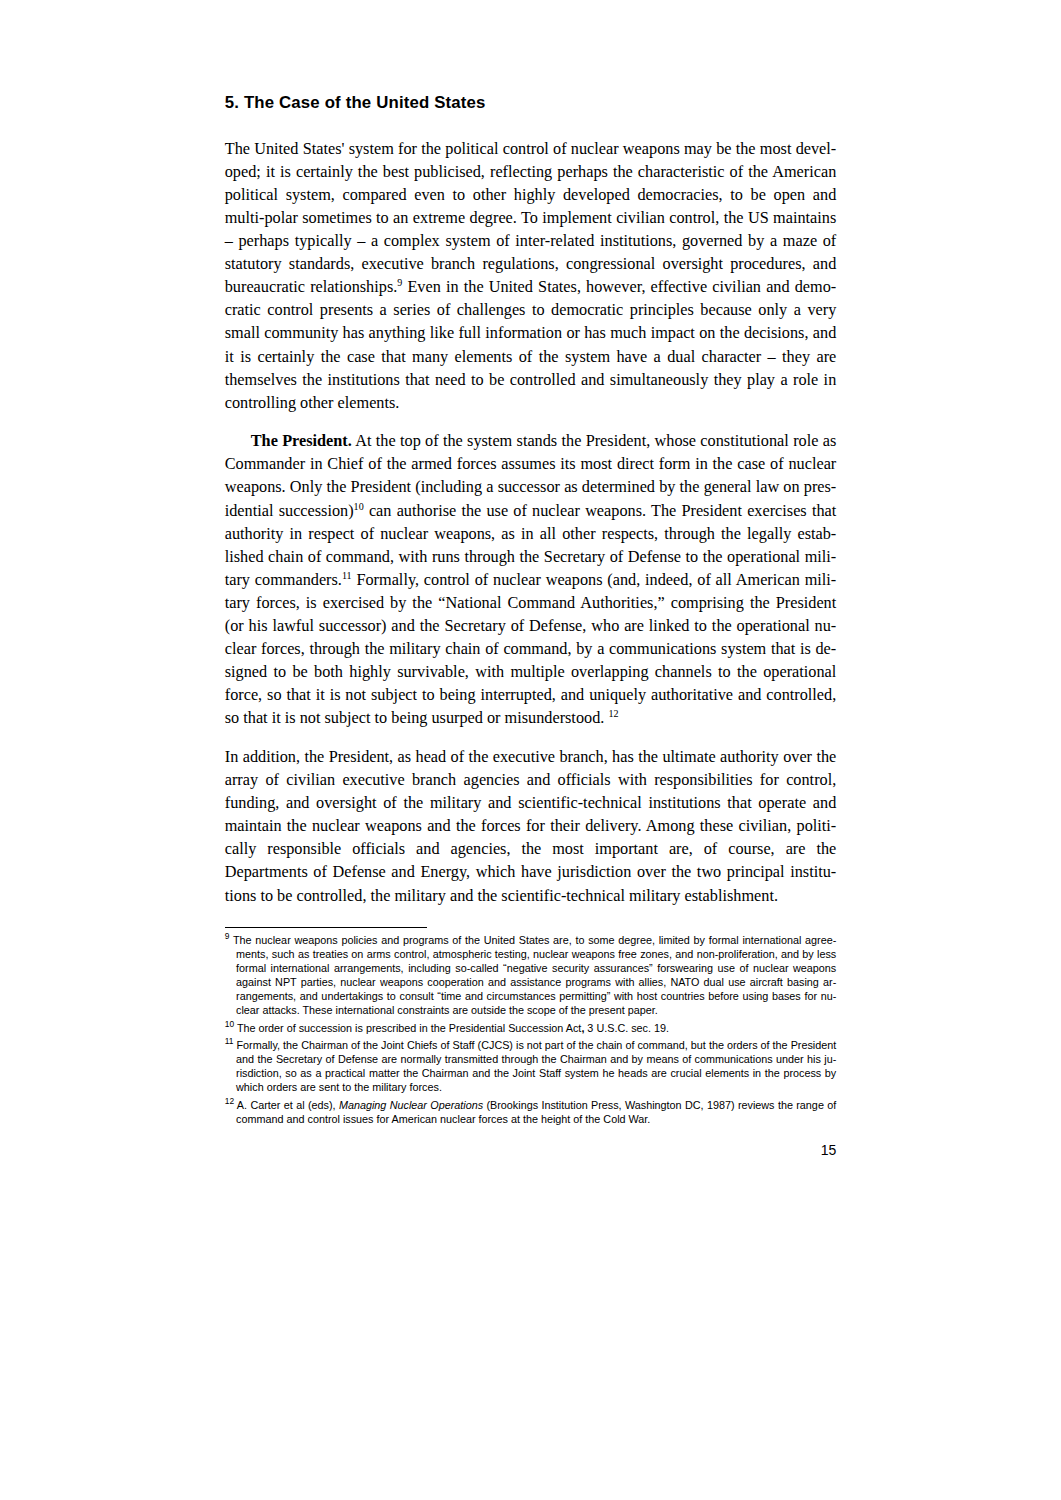5. The Case of the United States
The United States' system for the political control of nuclear weapons may be the most developed; it is certainly the best publicised, reflecting perhaps the characteristic of the American political system, compared even to other highly developed democracies, to be open and multi-polar sometimes to an extreme degree. To implement civilian control, the US maintains – perhaps typically – a complex system of inter-related institutions, governed by a maze of statutory standards, executive branch regulations, congressional oversight procedures, and bureaucratic relationships.9 Even in the United States, however, effective civilian and democratic control presents a series of challenges to democratic principles because only a very small community has anything like full information or has much impact on the decisions, and it is certainly the case that many elements of the system have a dual character – they are themselves the institutions that need to be controlled and simultaneously they play a role in controlling other elements.
The President. At the top of the system stands the President, whose constitutional role as Commander in Chief of the armed forces assumes its most direct form in the case of nuclear weapons. Only the President (including a successor as determined by the general law on presidential succession)10 can authorise the use of nuclear weapons. The President exercises that authority in respect of nuclear weapons, as in all other respects, through the legally established chain of command, with runs through the Secretary of Defense to the operational military commanders.11 Formally, control of nuclear weapons (and, indeed, of all American military forces, is exercised by the “National Command Authorities,” comprising the President (or his lawful successor) and the Secretary of Defense, who are linked to the operational nuclear forces, through the military chain of command, by a communications system that is designed to be both highly survivable, with multiple overlapping channels to the operational force, so that it is not subject to being interrupted, and uniquely authoritative and controlled, so that it is not subject to being usurped or misunderstood. 12
In addition, the President, as head of the executive branch, has the ultimate authority over the array of civilian executive branch agencies and officials with responsibilities for control, funding, and oversight of the military and scientific-technical institutions that operate and maintain the nuclear weapons and the forces for their delivery. Among these civilian, politically responsible officials and agencies, the most important are, of course, are the Departments of Defense and Energy, which have jurisdiction over the two principal institutions to be controlled, the military and the scientific-technical military establishment.
9 The nuclear weapons policies and programs of the United States are, to some degree, limited by formal international agreements, such as treaties on arms control, atmospheric testing, nuclear weapons free zones, and non-proliferation, and by less formal international arrangements, including so-called “negative security assurances” forswearing use of nuclear weapons against NPT parties, nuclear weapons cooperation and assistance programs with allies, NATO dual use aircraft basing arrangements, and undertakings to consult “time and circumstances permitting” with host countries before using bases for nuclear attacks. These international constraints are outside the scope of the present paper.
10 The order of succession is prescribed in the Presidential Succession Act, 3 U.S.C. sec. 19.
11 Formally, the Chairman of the Joint Chiefs of Staff (CJCS) is not part of the chain of command, but the orders of the President and the Secretary of Defense are normally transmitted through the Chairman and by means of communications under his jurisdiction, so as a practical matter the Chairman and the Joint Staff system he heads are crucial elements in the process by which orders are sent to the military forces.
12 A. Carter et al (eds), Managing Nuclear Operations (Brookings Institution Press, Washington DC, 1987) reviews the range of command and control issues for American nuclear forces at the height of the Cold War.
15